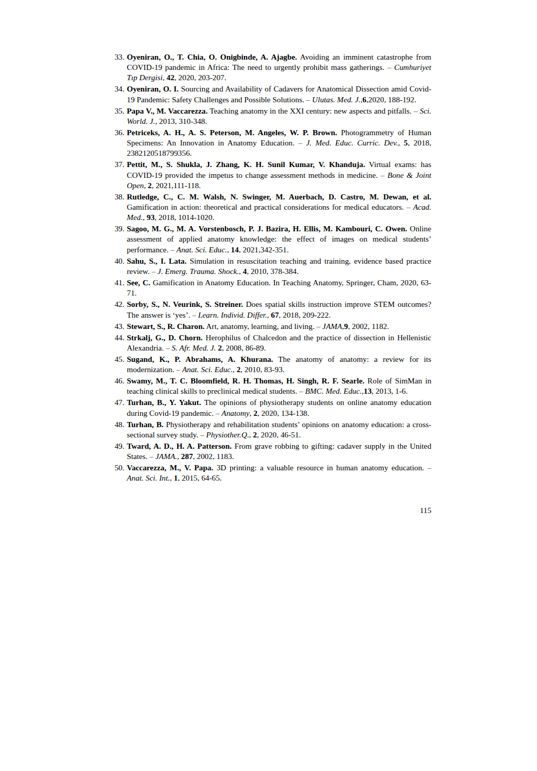Oyeniran, O., T. Chia, O. Onigbinde, A. Ajagbe. Avoiding an imminent catastrophe from COVID-19 pandemic in Africa: The need to urgently prohibit mass gatherings. – Cumhuriyet Tıp Dergisi, 42, 2020, 203-207.
Oyeniran, O. I. Sourcing and Availability of Cadavers for Anatomical Dissection amid Covid-19 Pandemic: Safety Challenges and Possible Solutions. – Ulutas. Med. J., 6,2020, 188-192.
Papa V., M. Vaccarezza. Teaching anatomy in the XXI century: new aspects and pitfalls. – Sci. World. J., 2013, 310-348.
Petriceks, A. H., A. S. Peterson, M. Angeles, W. P. Brown. Photogrammetry of Human Specimens: An Innovation in Anatomy Education. – J. Med. Educ. Curric. Dev., 5, 2018, 2382120518799356.
Pettit, M., S. Shukla, J. Zhang, K. H. Sunil Kumar, V. Khanduja. Virtual exams: has COVID-19 provided the impetus to change assessment methods in medicine. – Bone & Joint Open, 2, 2021,111-118.
Rutledge, C., C. M. Walsh, N. Swinger, M. Auerbach, D. Castro, M. Dewan, et al. Gamification in action: theoretical and practical considerations for medical educators. – Acad. Med., 93, 2018, 1014-1020.
Sagoo, M. G., M. A. Vorstenbosch, P. J. Bazira, H. Ellis, M. Kambouri, C. Owen. Online assessment of applied anatomy knowledge: the effect of images on medical students’ performance. – Anat. Sci. Educ., 14, 2021,342-351.
Sahu, S., I. Lata. Simulation in resuscitation teaching and training, evidence based practice review. – J. Emerg. Trauma. Shock., 4, 2010, 378-384.
See, C. Gamification in Anatomy Education. In Teaching Anatomy, Springer, Cham, 2020, 63-71.
Sorby, S., N. Veurink, S. Streiner. Does spatial skills instruction improve STEM outcomes? The answer is ‘yes’. – Learn. Individ. Differ., 67, 2018, 209-222.
Stewart, S., R. Charon. Art, anatomy, learning, and living. – JAMA, 9, 2002, 1182.
Strkalj, G., D. Chorn. Herophilus of Chalcedon and the practice of dissection in Hellenistic Alexandria. – S. Afr. Med. J. 2, 2008, 86-89.
Sugand, K., P. Abrahams, A. Khurana. The anatomy of anatomy: a review for its modernization. – Anat. Sci. Educ., 2, 2010, 83-93.
Swamy, M., T. C. Bloomfield, R. H. Thomas, H. Singh, R. F. Searle. Role of SimMan in teaching clinical skills to preclinical medical students. – BMC. Med. Educ., 13, 2013, 1-6.
Turhan, B., Y. Yakut. The opinions of physiotherapy students on online anatomy education during Covid-19 pandemic. – Anatomy, 2, 2020, 134-138.
Turhan, B. Physiotherapy and rehabilitation students’ opinions on anatomy education: a cross-sectional survey study. – Physiother.Q., 2, 2020, 46-51.
Tward, A. D., H. A. Patterson. From grave robbing to gifting: cadaver supply in the United States. – JAMA., 287, 2002, 1183.
Vaccarezza, M., V. Papa. 3D printing: a valuable resource in human anatomy education. – Anat. Sci. Int., 1, 2015, 64-65.
115